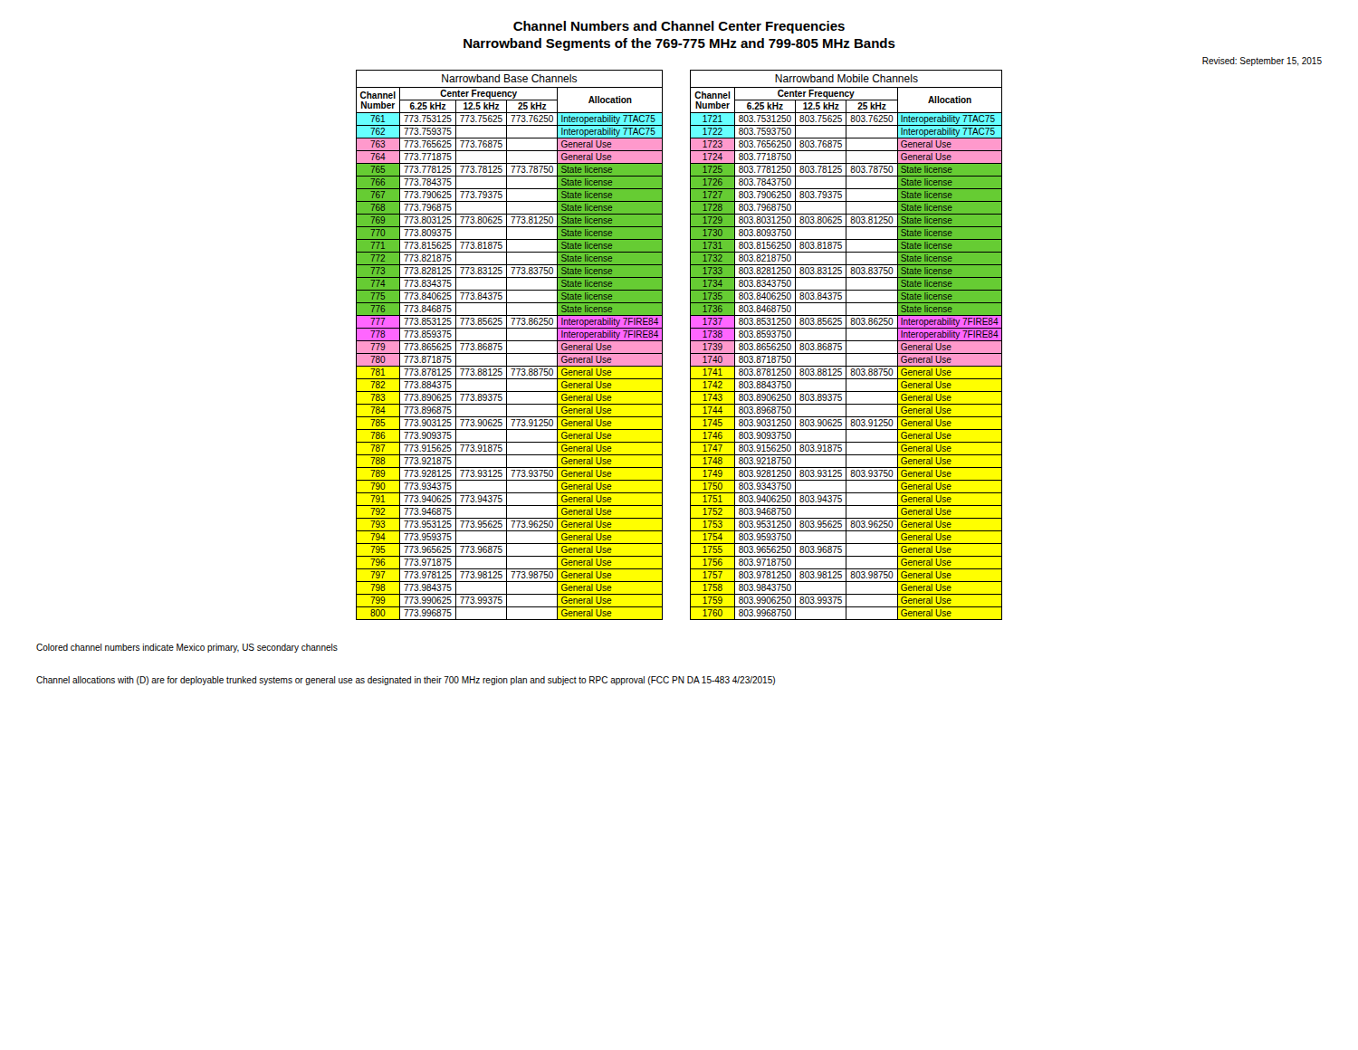Channel Numbers and Channel Center Frequencies
Narrowband Segments of the 769-775 MHz and 799-805 MHz Bands
Revised: September 15, 2015
Narrowband Base Channels
| Channel Number | Center Frequency | Allocation |
| --- | --- | --- |
| 6.25 kHz | 12.5 kHz | 25 kHz |
| 761 | 773.753125 | 773.75625 | 773.76250 | Interoperability 7TAC75 |
| 762 | 773.759375 | | | Interoperability 7TAC75 |
| 763 | 773.765625 | 773.76875 | | General Use |
| 764 | 773.771875 | | | General Use |
| 765 | 773.778125 | 773.78125 | 773.78750 | State license |
| 766 | 773.784375 | | | State license |
| 767 | 773.790625 | 773.79375 | | State license |
| 768 | 773.796875 | | | State license |
| 769 | 773.803125 | 773.80625 | 773.81250 | State license |
| 770 | 773.809375 | | | State license |
| 771 | 773.815625 | 773.81875 | | State license |
| 772 | 773.821875 | | | State license |
| 773 | 773.828125 | 773.83125 | 773.83750 | State license |
| 774 | 773.834375 | | | State license |
| 775 | 773.840625 | 773.84375 | | State license |
| 776 | 773.846875 | | | State license |
| 777 | 773.853125 | 773.85625 | 773.86250 | Interoperability 7FIRE84 |
| 778 | 773.859375 | | | Interoperability 7FIRE84 |
| 779 | 773.865625 | 773.86875 | | General Use |
| 780 | 773.871875 | | | General Use |
| 781 | 773.878125 | 773.88125 | 773.88750 | General Use |
| 782 | 773.884375 | | | General Use |
| 783 | 773.890625 | 773.89375 | | General Use |
| 784 | 773.896875 | | | General Use |
| 785 | 773.903125 | 773.90625 | 773.91250 | General Use |
| 786 | 773.909375 | | | General Use |
| 787 | 773.915625 | 773.91875 | | General Use |
| 788 | 773.921875 | | | General Use |
| 789 | 773.928125 | 773.93125 | 773.93750 | General Use |
| 790 | 773.934375 | | | General Use |
| 791 | 773.940625 | 773.94375 | | General Use |
| 792 | 773.946875 | | | General Use |
| 793 | 773.953125 | 773.95625 | 773.96250 | General Use |
| 794 | 773.959375 | | | General Use |
| 795 | 773.965625 | 773.96875 | | General Use |
| 796 | 773.971875 | | | General Use |
| 797 | 773.978125 | 773.98125 | 773.98750 | General Use |
| 798 | 773.984375 | | | General Use |
| 799 | 773.990625 | 773.99375 | | General Use |
| 800 | 773.996875 | | | General Use |
Narrowband Mobile Channels
| Channel Number | Center Frequency | Allocation |
| --- | --- | --- |
| 6.25 kHz | 12.5 kHz | 25 kHz |
| 1721 | 803.7531250 | 803.75625 | 803.76250 | Interoperability 7TAC75 |
| 1722 | 803.7593750 | | | Interoperability 7TAC75 |
| 1723 | 803.7656250 | 803.76875 | | General Use |
| 1724 | 803.7718750 | | | General Use |
| 1725 | 803.7781250 | 803.78125 | 803.78750 | State license |
| 1726 | 803.7843750 | | | State license |
| 1727 | 803.7906250 | 803.79375 | | State license |
| 1728 | 803.7968750 | | | State license |
| 1729 | 803.8031250 | 803.80625 | 803.81250 | State license |
| 1730 | 803.8093750 | | | State license |
| 1731 | 803.8156250 | 803.81875 | | State license |
| 1732 | 803.8218750 | | | State license |
| 1733 | 803.8281250 | 803.83125 | 803.83750 | State license |
| 1734 | 803.8343750 | | | State license |
| 1735 | 803.8406250 | 803.84375 | | State license |
| 1736 | 803.8468750 | | | State license |
| 1737 | 803.8531250 | 803.85625 | 803.86250 | Interoperability 7FIRE84 |
| 1738 | 803.8593750 | | | Interoperability 7FIRE84 |
| 1739 | 803.8656250 | 803.86875 | | General Use |
| 1740 | 803.8718750 | | | General Use |
| 1741 | 803.8781250 | 803.88125 | 803.88750 | General Use |
| 1742 | 803.8843750 | | | General Use |
| 1743 | 803.8906250 | 803.89375 | | General Use |
| 1744 | 803.8968750 | | | General Use |
| 1745 | 803.9031250 | 803.90625 | 803.91250 | General Use |
| 1746 | 803.9093750 | | | General Use |
| 1747 | 803.9156250 | 803.91875 | | General Use |
| 1748 | 803.9218750 | | | General Use |
| 1749 | 803.9281250 | 803.93125 | 803.93750 | General Use |
| 1750 | 803.9343750 | | | General Use |
| 1751 | 803.9406250 | 803.94375 | | General Use |
| 1752 | 803.9468750 | | | General Use |
| 1753 | 803.9531250 | 803.95625 | 803.96250 | General Use |
| 1754 | 803.9593750 | | | General Use |
| 1755 | 803.9656250 | 803.96875 | | General Use |
| 1756 | 803.9718750 | | | General Use |
| 1757 | 803.9781250 | 803.98125 | 803.98750 | General Use |
| 1758 | 803.9843750 | | | General Use |
| 1759 | 803.9906250 | 803.99375 | | General Use |
| 1760 | 803.9968750 | | | General Use |
Colored channel numbers indicate Mexico primary, US secondary channels
Channel allocations with (D) are for deployable trunked systems or general use as designated in their 700 MHz region plan and subject to RPC approval (FCC PN DA 15-483 4/23/2015)